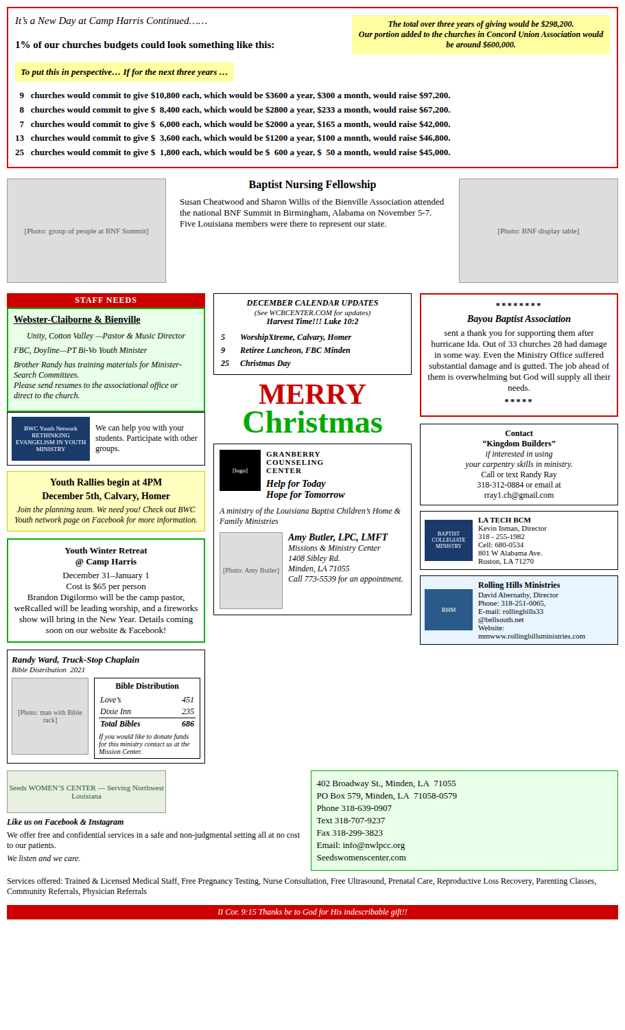It’s a New Day at Camp Harris Continued……
1% of our churches budgets could look something like this:
The total over three years of giving would be $298,200.
Our portion added to the churches in Concord Union Association would be around $600,000.
To put this in perspective… If for the next three years …
9 churches would commit to give $10,800 each, which would be $3600 a year, $300 a month, would raise $97,200.
8 churches would commit to give $ 8,400 each, which would be $2800 a year, $233 a month, would raise $67,200.
7 churches would commit to give $ 6,000 each, which would be $2000 a year, $165 a month, would raise $42,000.
13 churches would commit to give $ 3,600 each, which would be $1200 a year, $100 a month, would raise $46,800.
25 churches would commit to give $ 1,800 each, which would be $ 600 a year, $ 50 a month, would raise $45,000.
[Photo: group of people at BNF Summit]
Baptist Nursing Fellowship
Susan Cheatwood and Sharon Willis of the Bienville Association attended the national BNF Summit in Birmingham, Alabama on November 5-7. Five Louisiana members were there to represent our state.
[Photo: BNF display table]
STAFF NEEDS
Webster-Claiborne & Bienville
Unity, Cotton Valley —Pastor & Music Director
FBC, Doyline—PT Bi-Vo Youth Minister
Brother Randy has training materials for Minister-Search Committees.
Please send resumes to the associational office or direct to the church.
BWC Youth Network
RETHINKING EVANGELISM IN YOUTH MINISTRY
We can help you with your students. Participate with other groups.
Youth Rallies begin at 4PM
December 5th, Calvary, Homer
Join the planning team. We need you! Check out BWC Youth network page on Facebook for more information.
Youth Winter Retreat
@ Camp Harris
December 31–January 1
Cost is $65 per person
Brandon Digilormo will be the camp pastor, weRcalled will be leading worship, and a fireworks show will bring in the New Year. Details coming soon on our website & Facebook!
Randy Ward, Truck-Stop Chaplain
Bible Distribution 2021
[Photo: man with Bible rack]
Bible Distribution
| Love’s | 451 |
| Dixie Inn | 235 |
| Total Bibles | 686 |
If you would like to donate funds for this ministry contact us at the Mission Center.
DECEMBER CALENDAR UPDATES
(See WCBCENTER.COM for updates)
Harvest Time!!! Luke 10:2
| 5 | WorshipXtreme, Calvary, Homer |
| 9 | Retiree Luncheon, FBC Minden |
| 25 | Christmas Day |
MERRY
Christmas
[logo]
GRANBERRY
COUNSELING
CENTER
Help for Today
Hope for Tomorrow
A ministry of the Louisiana Baptist Children’s Home & Family Ministries
[Photo: Amy Butler]
Amy Butler, LPC, LMFT
Missions & Ministry Center
1408 Sibley Rd.
Minden, LA 71055
Call 773-5539 for an appointment.
********
Bayou Baptist Association
sent a thank you for supporting them after hurricane Ida. Out of 33 churches 28 had damage in some way. Even the Ministry Office suffered substantial damage and is gutted. The job ahead of them is overwhelming but God will supply all their needs.
*****
Contact
“Kingdom Builders”
if interested in using
your carpentry skills in ministry.
Call or text Randy Ray
318-312-0884 or email at
rray1.ch@gmail.com
BAPTIST COLLEGIATE MINISTRY
LA TECH BCM
Kevin Inman, Director
318 - 255-1982
Cell: 680-0534
801 W Alabama Ave.
Ruston, LA 71270
RHM
Rolling Hills Ministries
David Abernathy, Director
Phone: 318-251-0065,
E-mail: rollinghills33
@bellsouth.net
Website:
mmwww.rollinghillsministries.com
Seeds WOMEN’S CENTER — Serving Northwest Louisiana
Like us on Facebook & Instagram
We offer free and confidential services in a safe and non-judgmental setting all at no cost to our patients.
We listen and we care.
402 Broadway St., Minden, LA 71055
PO Box 579, Minden, LA 71058-0579
Phone 318-639-0907
Text 318-707-9237
Fax 318-299-3823
Email: info@nwlpcc.org
Seedswomenscenter.com
Services offered: Trained & Licensed Medical Staff, Free Pregnancy Testing, Nurse Consultation, Free Ultrasound, Prenatal Care, Reproductive Loss Recovery, Parenting Classes, Community Referrals, Physician Referrals
II Cor. 9:15 Thanks be to God for His indescribable gift!!